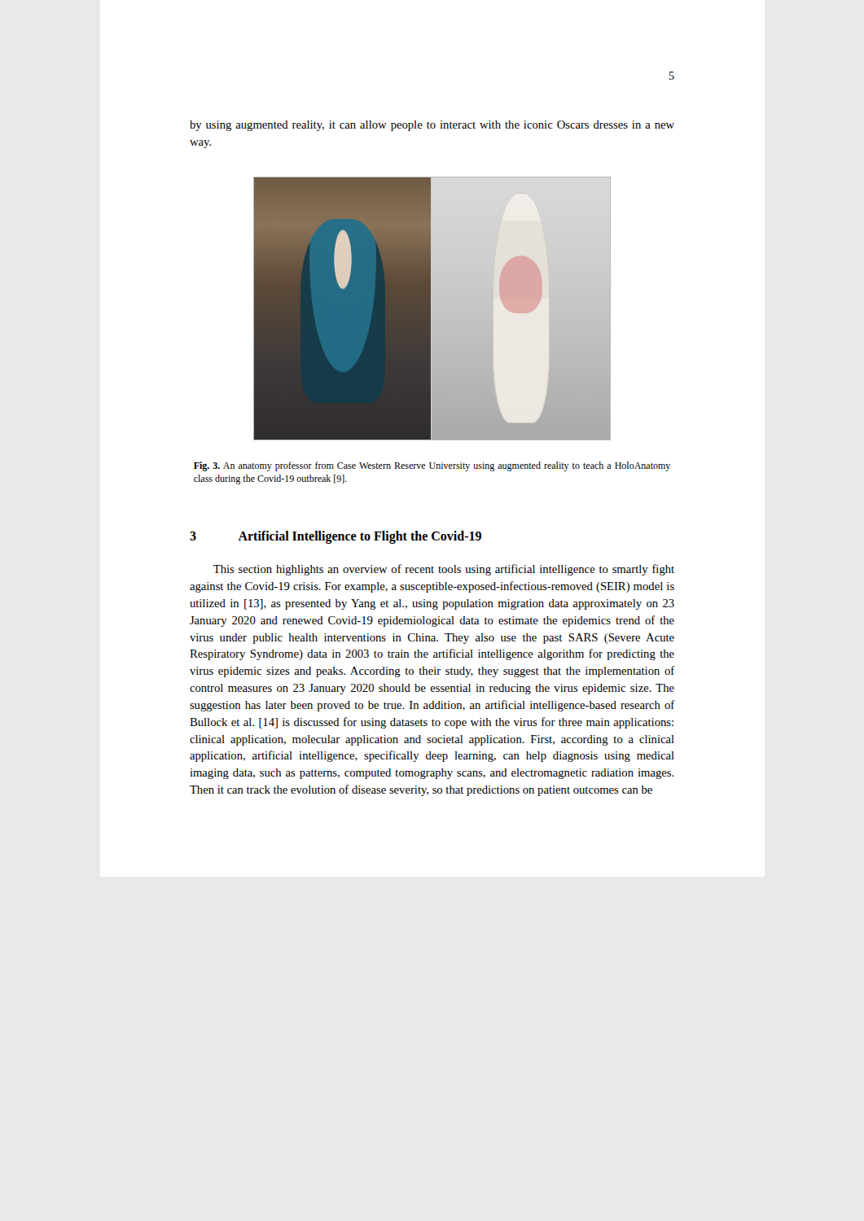5
by using augmented reality, it can allow people to interact with the iconic Oscars dresses in a new way.
Fig. 3. An anatomy professor from Case Western Reserve University using augmented reality to teach a HoloAnatomy class during the Covid-19 outbreak [9].
3 Artificial Intelligence to Flight the Covid-19
This section highlights an overview of recent tools using artificial intelligence to smartly fight against the Covid-19 crisis. For example, a susceptible-exposed-infectious-removed (SEIR) model is utilized in [13], as presented by Yang et al., using population migration data approximately on 23 January 2020 and renewed Covid-19 epidemiological data to estimate the epidemics trend of the virus under public health interventions in China. They also use the past SARS (Severe Acute Respiratory Syndrome) data in 2003 to train the artificial intelligence algorithm for predicting the virus epidemic sizes and peaks. According to their study, they suggest that the implementation of control measures on 23 January 2020 should be essential in reducing the virus epidemic size. The suggestion has later been proved to be true. In addition, an artificial intelligence-based research of Bullock et al. [14] is discussed for using datasets to cope with the virus for three main applications: clinical application, molecular application and societal application. First, according to a clinical application, artificial intelligence, specifically deep learning, can help diagnosis using medical imaging data, such as patterns, computed tomography scans, and electromagnetic radiation images. Then it can track the evolution of disease severity, so that predictions on patient outcomes can be